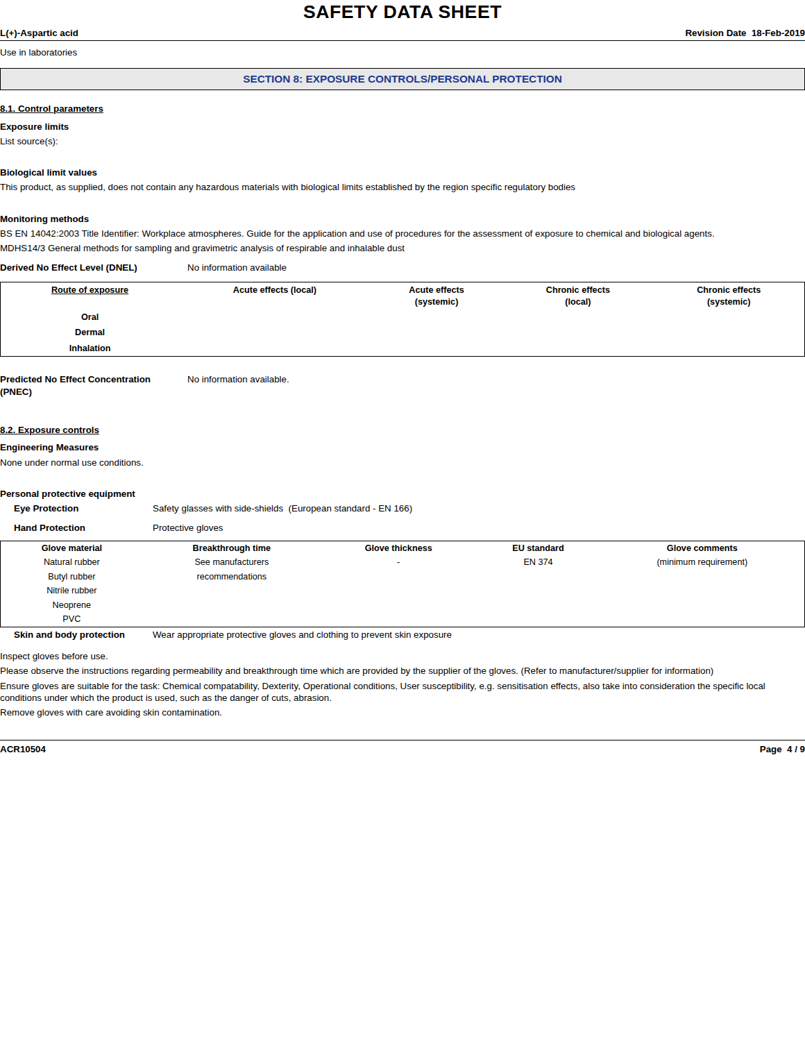SAFETY DATA SHEET
L(+)-Aspartic acid
Revision Date 18-Feb-2019
Use in laboratories
SECTION 8: EXPOSURE CONTROLS/PERSONAL PROTECTION
8.1. Control parameters
Exposure limits
List source(s):
Biological limit values
This product, as supplied, does not contain any hazardous materials with biological limits established by the region specific regulatory bodies
Monitoring methods
BS EN 14042:2003 Title Identifier: Workplace atmospheres. Guide for the application and use of procedures for the assessment of exposure to chemical and biological agents.
MDHS14/3 General methods for sampling and gravimetric analysis of respirable and inhalable dust
Derived No Effect Level (DNEL)
No information available
| Route of exposure | Acute effects (local) | Acute effects (systemic) | Chronic effects (local) | Chronic effects (systemic) |
| --- | --- | --- | --- | --- |
| Oral | | | | |
| Dermal | | | | |
| Inhalation | | | | |
Predicted No Effect Concentration
(PNEC)
No information available.
8.2. Exposure controls
Engineering Measures
None under normal use conditions.
Personal protective equipment
Eye Protection
Safety glasses with side-shields (European standard - EN 166)
Hand Protection
Protective gloves
| Glove material | Breakthrough time | Glove thickness | EU standard | Glove comments |
| --- | --- | --- | --- | --- |
| Natural rubber | See manufacturers | - | EN 374 | (minimum requirement) |
| Butyl rubber | recommendations | | | |
| Nitrile rubber | | | | |
| Neoprene | | | | |
| PVC | | | | |
Skin and body protection
Wear appropriate protective gloves and clothing to prevent skin exposure
Inspect gloves before use.
Please observe the instructions regarding permeability and breakthrough time which are provided by the supplier of the gloves. (Refer to manufacturer/supplier for information)
Ensure gloves are suitable for the task: Chemical compatability, Dexterity, Operational conditions, User susceptibility, e.g. sensitisation effects, also take into consideration the specific local conditions under which the product is used, such as the danger of cuts, abrasion.
Remove gloves with care avoiding skin contamination.
ACR10504
Page 4 / 9